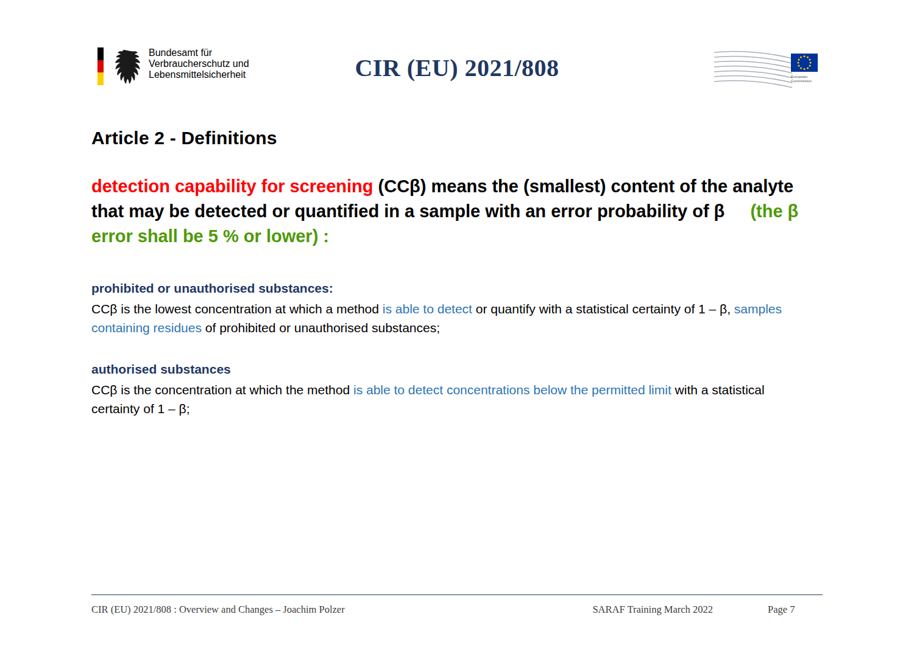Bundesamt für
Verbraucherschutz und
Lebensmittelsicherheit
CIR (EU) 2021/808
European Commission
Article 2 - Definitions
detection capability for screening (CCβ) means the (smallest) content of the analyte that may be detected or quantified in a sample with an error probability of β (the β error shall be 5 % or lower) :
prohibited or unauthorised substances:
CCβ is the lowest concentration at which a method is able to detect or quantify with a statistical certainty of 1 – β, samples containing residues of prohibited or unauthorised substances;
authorised substances
CCβ is the concentration at which the method is able to detect concentrations below the permitted limit with a statistical certainty of 1 – β;
CIR (EU) 2021/808 : Overview and Changes – Joachim Polzer
SARAF Training March 2022
Page 7